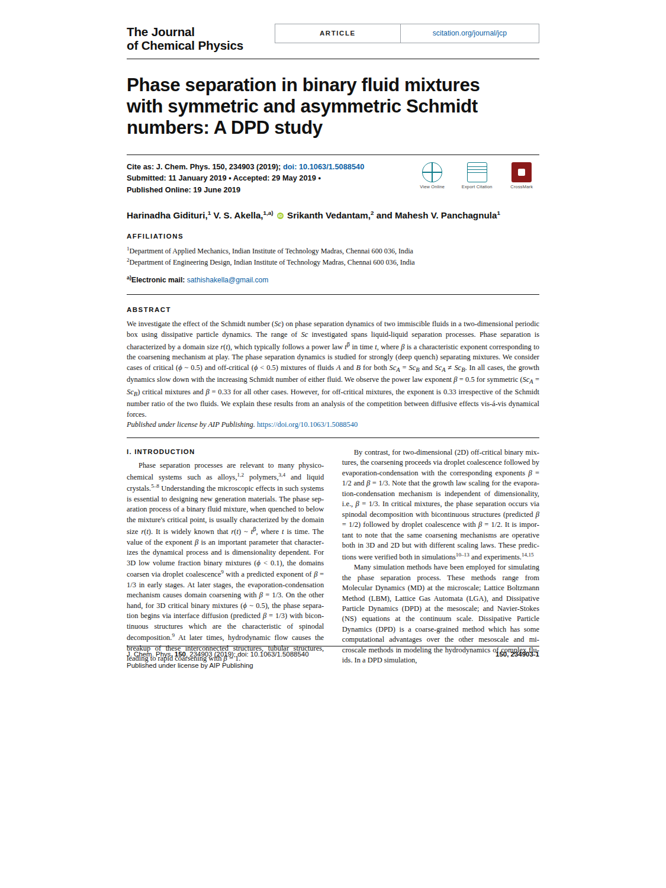The Journalof Chemical Physics
ARTICLE
scitation.org/journal/jcp
Phase separation in binary fluid mixtures with symmetric and asymmetric Schmidt numbers: A DPD study
Cite as: J. Chem. Phys. 150, 234903 (2019); doi: 10.1063/1.5088540
Submitted: 11 January 2019 • Accepted: 29 May 2019 •
Published Online: 19 June 2019
View Online
Export Citation
CrossMark
Harinadha Gidituri,1 V. S. Akella,1,a) Srikanth Vedantam,2 and Mahesh V. Panchagnula1
Affiliations
1Department of Applied Mechanics, Indian Institute of Technology Madras, Chennai 600 036, India
2Department of Engineering Design, Indian Institute of Technology Madras, Chennai 600 036, India
a)Electronic mail: sathishakella@gmail.com
Abstract
We investigate the effect of the Schmidt number (Sc) on phase separation dynamics of two immiscible fluids in a two-dimensional periodic box using dissipative particle dynamics. The range of Sc investigated spans liquid-liquid separation processes. Phase separation is characterized by a domain size r(t), which typically follows a power law tβ in time t, where β is a characteristic exponent corresponding to the coarsening mechanism at play. The phase separation dynamics is studied for strongly (deep quench) separating mixtures. We consider cases of critical (ϕ ~ 0.5) and off-critical (ϕ < 0.5) mixtures of fluids A and B for both ScA = ScB and ScA ≠ ScB. In all cases, the growth dynamics slow down with the increasing Schmidt number of either fluid. We observe the power law exponent β = 0.5 for symmetric (ScA = ScB) critical mixtures and β = 0.33 for all other cases. However, for off-critical mixtures, the exponent is 0.33 irrespective of the Schmidt number ratio of the two fluids. We explain these results from an analysis of the competition between diffusive effects vis-á-vis dynamical forces.
Published under license by AIP Publishing. https://doi.org/10.1063/1.5088540
I. INTRODUCTION
Phase separation processes are relevant to many physico-chemical systems such as alloys,1,2 polymers,3,4 and liquid crystals.5–8 Understanding the microscopic effects in such systems is essential to designing new generation materials. The phase separation process of a binary fluid mixture, when quenched to below the mixture's critical point, is usually characterized by the domain size r(t). It is widely known that r(t) ~ tβ, where t is time. The value of the exponent β is an important parameter that characterizes the dynamical process and is dimensionality dependent. For 3D low volume fraction binary mixtures (ϕ < 0.1), the domains coarsen via droplet coalescence9 with a predicted exponent of β = 1/3 in early stages. At later stages, the evaporation-condensation mechanism causes domain coarsening with β = 1/3. On the other hand, for 3D critical binary mixtures (ϕ ~ 0.5), the phase separation begins via interface diffusion (predicted β = 1/3) with bicontinuous structures which are the characteristic of spinodal decomposition.9 At later times, hydrodynamic flow causes the breakup of these interconnected structures, tubular structures, leading to rapid coarsening with β = 1.
By contrast, for two-dimensional (2D) off-critical binary mixtures, the coarsening proceeds via droplet coalescence followed by evaporation-condensation with the corresponding exponents β = 1/2 and β = 1/3. Note that the growth law scaling for the evaporation-condensation mechanism is independent of dimensionality, i.e., β = 1/3. In critical mixtures, the phase separation occurs via spinodal decomposition with bicontinuous structures (predicted β = 1/2) followed by droplet coalescence with β = 1/2. It is important to note that the same coarsening mechanisms are operative both in 3D and 2D but with different scaling laws. These predictions were verified both in simulations10–13 and experiments.14,15
Many simulation methods have been employed for simulating the phase separation process. These methods range from Molecular Dynamics (MD) at the microscale; Lattice Boltzmann Method (LBM), Lattice Gas Automata (LGA), and Dissipative Particle Dynamics (DPD) at the mesoscale; and Navier-Stokes (NS) equations at the continuum scale. Dissipative Particle Dynamics (DPD) is a coarse-grained method which has some computational advantages over the other mesoscale and microscale methods in modeling the hydrodynamics of complex fluids. In a DPD simulation,
J. Chem. Phys. 150, 234903 (2019); doi: 10.1063/1.5088540
150, 234903-1
Published under license by AIP Publishing